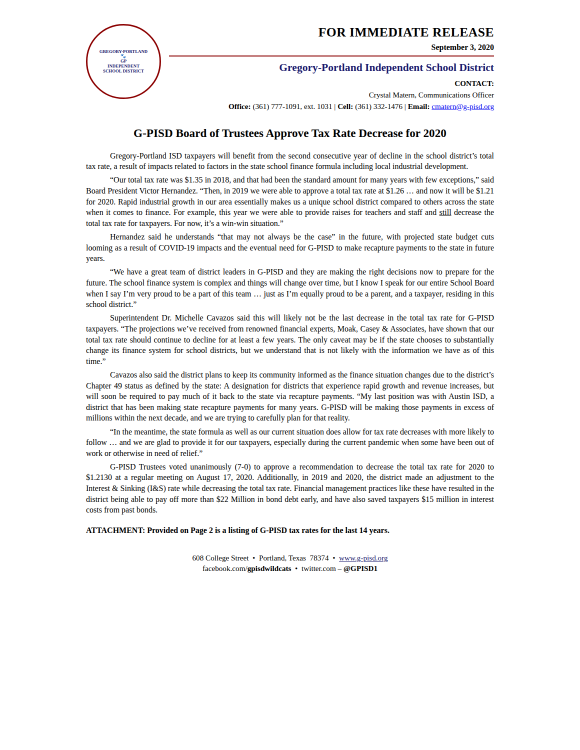GREGORY-PORTLAND 🐾 GP INDEPENDENT SCHOOL DISTRICT
FOR IMMEDIATE RELEASE
September 3, 2020
Gregory-Portland Independent School District
CONTACT:
Crystal Matern, Communications Officer
Office: (361) 777-1091, ext. 1031 | Cell: (361) 332-1476 | Email: cmatern@g-pisd.org
G-PISD Board of Trustees Approve Tax Rate Decrease for 2020
Gregory-Portland ISD taxpayers will benefit from the second consecutive year of decline in the school district’s total tax rate, a result of impacts related to factors in the state school finance formula including local industrial development.
“Our total tax rate was $1.35 in 2018, and that had been the standard amount for many years with few exceptions,” said Board President Victor Hernandez. “Then, in 2019 we were able to approve a total tax rate at $1.26 … and now it will be $1.21 for 2020. Rapid industrial growth in our area essentially makes us a unique school district compared to others across the state when it comes to finance. For example, this year we were able to provide raises for teachers and staff and still decrease the total tax rate for taxpayers. For now, it’s a win-win situation.”
Hernandez said he understands “that may not always be the case” in the future, with projected state budget cuts looming as a result of COVID-19 impacts and the eventual need for G-PISD to make recapture payments to the state in future years.
“We have a great team of district leaders in G-PISD and they are making the right decisions now to prepare for the future. The school finance system is complex and things will change over time, but I know I speak for our entire School Board when I say I’m very proud to be a part of this team … just as I’m equally proud to be a parent, and a taxpayer, residing in this school district.”
Superintendent Dr. Michelle Cavazos said this will likely not be the last decrease in the total tax rate for G-PISD taxpayers. “The projections we’ve received from renowned financial experts, Moak, Casey & Associates, have shown that our total tax rate should continue to decline for at least a few years. The only caveat may be if the state chooses to substantially change its finance system for school districts, but we understand that is not likely with the information we have as of this time.”
Cavazos also said the district plans to keep its community informed as the finance situation changes due to the district’s Chapter 49 status as defined by the state: A designation for districts that experience rapid growth and revenue increases, but will soon be required to pay much of it back to the state via recapture payments. “My last position was with Austin ISD, a district that has been making state recapture payments for many years. G-PISD will be making those payments in excess of millions within the next decade, and we are trying to carefully plan for that reality.
“In the meantime, the state formula as well as our current situation does allow for tax rate decreases with more likely to follow … and we are glad to provide it for our taxpayers, especially during the current pandemic when some have been out of work or otherwise in need of relief.”
G-PISD Trustees voted unanimously (7-0) to approve a recommendation to decrease the total tax rate for 2020 to $1.2130 at a regular meeting on August 17, 2020. Additionally, in 2019 and 2020, the district made an adjustment to the Interest & Sinking (I&S) rate while decreasing the total tax rate. Financial management practices like these have resulted in the district being able to pay off more than $22 Million in bond debt early, and have also saved taxpayers $15 million in interest costs from past bonds.
ATTACHMENT: Provided on Page 2 is a listing of G-PISD tax rates for the last 14 years.
608 College Street • Portland, Texas 78374 • www.g-pisd.org
facebook.com/gpisdwildcats • twitter.com – @GPISD1